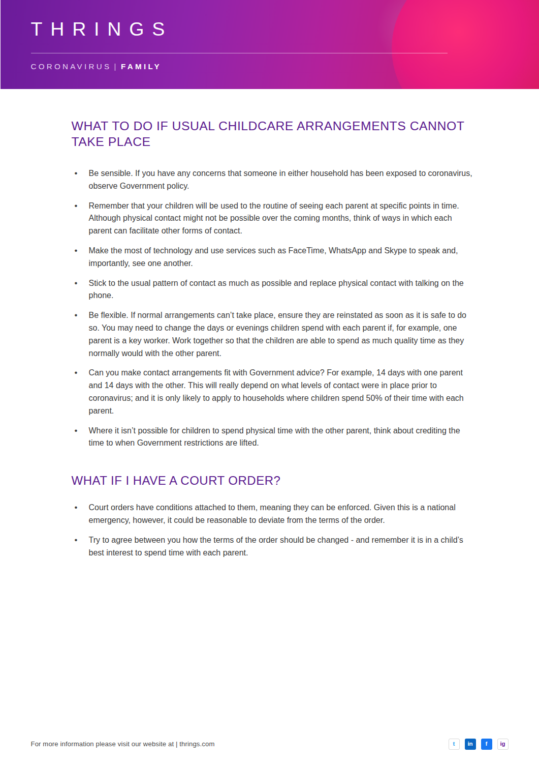Thrings
Coronavirus|Family
What to do if usual childcare arrangements cannot take place
Be sensible. If you have any concerns that someone in either household has been exposed to coronavirus, observe Government policy.
Remember that your children will be used to the routine of seeing each parent at specific points in time. Although physical contact might not be possible over the coming months, think of ways in which each parent can facilitate other forms of contact.
Make the most of technology and use services such as FaceTime, WhatsApp and Skype to speak and, importantly, see one another.
Stick to the usual pattern of contact as much as possible and replace physical contact with talking on the phone.
Be flexible. If normal arrangements can’t take place, ensure they are reinstated as soon as it is safe to do so. You may need to change the days or evenings children spend with each parent if, for example, one parent is a key worker. Work together so that the children are able to spend as much quality time as they normally would with the other parent.
Can you make contact arrangements fit with Government advice? For example, 14 days with one parent and 14 days with the other. This will really depend on what levels of contact were in place prior to coronavirus; and it is only likely to apply to households where children spend 50% of their time with each parent.
Where it isn’t possible for children to spend physical time with the other parent, think about crediting the time to when Government restrictions are lifted.
What if I have a court order?
Court orders have conditions attached to them, meaning they can be enforced. Given this is a national emergency, however, it could be reasonable to deviate from the terms of the order.
Try to agree between you how the terms of the order should be changed - and remember it is in a child’s best interest to spend time with each parent.
For more information please visit our website at | thrings.com
t in f ig